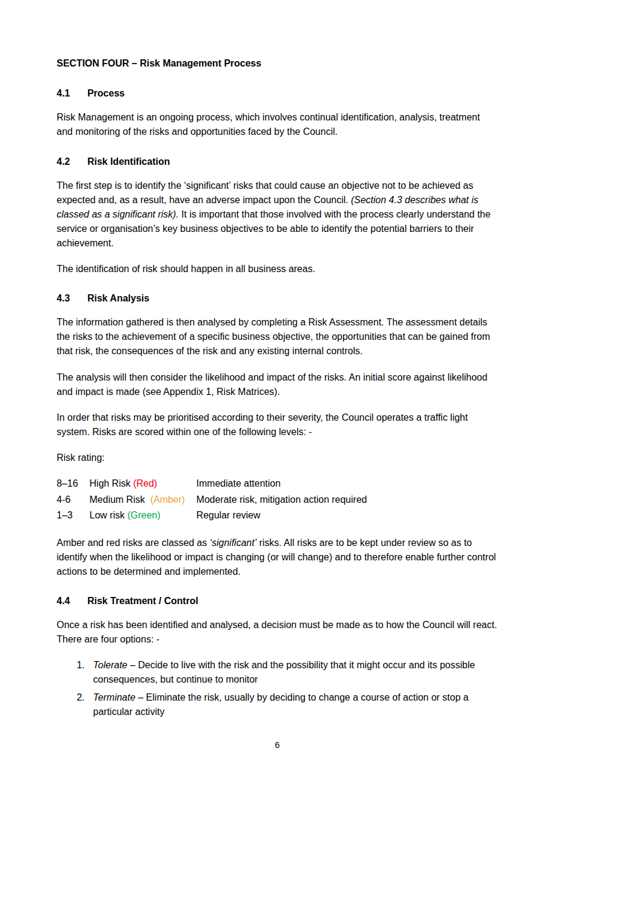SECTION FOUR – Risk Management Process
4.1 Process
Risk Management is an ongoing process, which involves continual identification, analysis, treatment and monitoring of the risks and opportunities faced by the Council.
4.2 Risk Identification
The first step is to identify the ‘significant’ risks that could cause an objective not to be achieved as expected and, as a result, have an adverse impact upon the Council. (Section 4.3 describes what is classed as a significant risk). It is important that those involved with the process clearly understand the service or organisation’s key business objectives to be able to identify the potential barriers to their achievement.
The identification of risk should happen in all business areas.
4.3 Risk Analysis
The information gathered is then analysed by completing a Risk Assessment. The assessment details the risks to the achievement of a specific business objective, the opportunities that can be gained from that risk, the consequences of the risk and any existing internal controls.
The analysis will then consider the likelihood and impact of the risks. An initial score against likelihood and impact is made (see Appendix 1, Risk Matrices).
In order that risks may be prioritised according to their severity, the Council operates a traffic light system. Risks are scored within one of the following levels: -
Risk rating:
| 8–16 | High Risk (Red) | Immediate attention |
| 4-6 | Medium Risk (Amber) | Moderate risk, mitigation action required |
| 1–3 | Low risk (Green) | Regular review |
Amber and red risks are classed as ‘significant’ risks. All risks are to be kept under review so as to identify when the likelihood or impact is changing (or will change) and to therefore enable further control actions to be determined and implemented.
4.4 Risk Treatment / Control
Once a risk has been identified and analysed, a decision must be made as to how the Council will react. There are four options: -
Tolerate – Decide to live with the risk and the possibility that it might occur and its possible consequences, but continue to monitor
Terminate – Eliminate the risk, usually by deciding to change a course of action or stop a particular activity
6